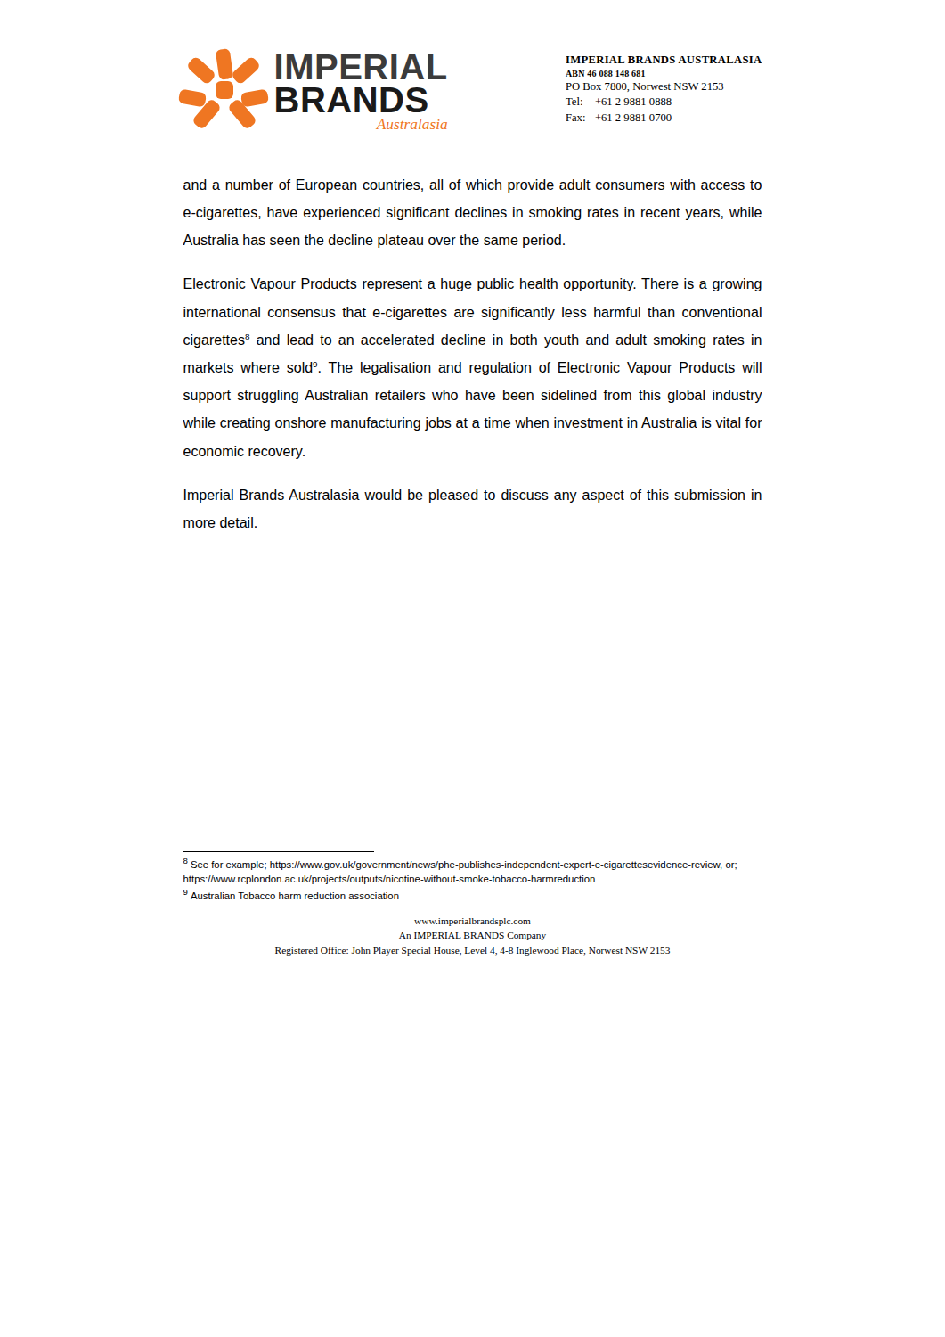IMPERIAL BRANDS Australasia
IMPERIAL BRANDS AUSTRALASIA
ABN 46 088 148 681
PO Box 7800, Norwest NSW 2153
Tel:+61 2 9881 0888
Fax:+61 2 9881 0700
and a number of European countries, all of which provide adult consumers with access to e-cigarettes, have experienced significant declines in smoking rates in recent years, while Australia has seen the decline plateau over the same period.
Electronic Vapour Products represent a huge public health opportunity. There is a growing international consensus that e-cigarettes are significantly less harmful than conventional cigarettes8 and lead to an accelerated decline in both youth and adult smoking rates in markets where sold9. The legalisation and regulation of Electronic Vapour Products will support struggling Australian retailers who have been sidelined from this global industry while creating onshore manufacturing jobs at a time when investment in Australia is vital for economic recovery.
Imperial Brands Australasia would be pleased to discuss any aspect of this submission in more detail.
8See for example; https://www.gov.uk/government/news/phe-publishes-independent-expert-e-cigarettesevidence-review, or; https://www.rcplondon.ac.uk/projects/outputs/nicotine-without-smoke-tobacco-harmreduction
9Australian Tobacco harm reduction association
www.imperialbrandsplc.com
An IMPERIAL BRANDS Company
Registered Office: John Player Special House, Level 4, 4-8 Inglewood Place, Norwest NSW 2153